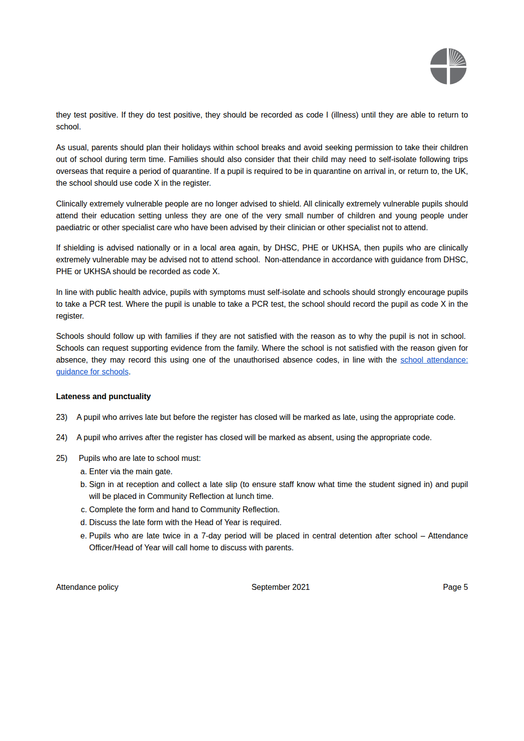they test positive. If they do test positive, they should be recorded as code I (illness) until they are able to return to school.
As usual, parents should plan their holidays within school breaks and avoid seeking permission to take their children out of school during term time. Families should also consider that their child may need to self-isolate following trips overseas that require a period of quarantine. If a pupil is required to be in quarantine on arrival in, or return to, the UK, the school should use code X in the register.
Clinically extremely vulnerable people are no longer advised to shield. All clinically extremely vulnerable pupils should attend their education setting unless they are one of the very small number of children and young people under paediatric or other specialist care who have been advised by their clinician or other specialist not to attend.
If shielding is advised nationally or in a local area again, by DHSC, PHE or UKHSA, then pupils who are clinically extremely vulnerable may be advised not to attend school. Non-attendance in accordance with guidance from DHSC, PHE or UKHSA should be recorded as code X.
In line with public health advice, pupils with symptoms must self-isolate and schools should strongly encourage pupils to take a PCR test. Where the pupil is unable to take a PCR test, the school should record the pupil as code X in the register.
Schools should follow up with families if they are not satisfied with the reason as to why the pupil is not in school. Schools can request supporting evidence from the family. Where the school is not satisfied with the reason given for absence, they may record this using one of the unauthorised absence codes, in line with the school attendance: guidance for schools.
Lateness and punctuality
23) A pupil who arrives late but before the register has closed will be marked as late, using the appropriate code.
24) A pupil who arrives after the register has closed will be marked as absent, using the appropriate code.
25) Pupils who are late to school must:
Enter via the main gate.
Sign in at reception and collect a late slip (to ensure staff know what time the student signed in) and pupil will be placed in Community Reflection at lunch time.
Complete the form and hand to Community Reflection.
Discuss the late form with the Head of Year is required.
Pupils who are late twice in a 7-day period will be placed in central detention after school – Attendance Officer/Head of Year will call home to discuss with parents.
Attendance policy September 2021 Page 5